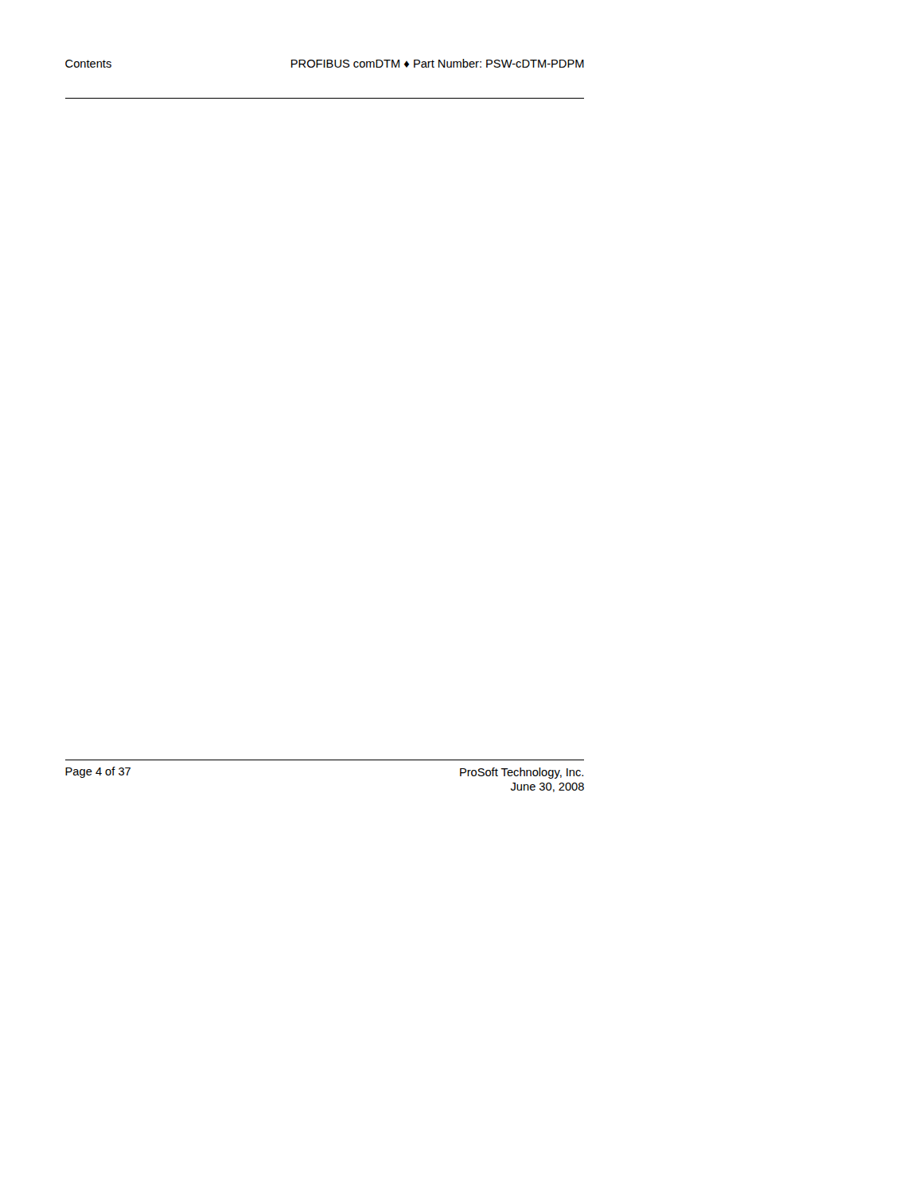Contents
PROFIBUS comDTM ♦ Part Number: PSW-cDTM-PDPM
Page 4 of 37
ProSoft Technology, Inc.
June 30, 2008